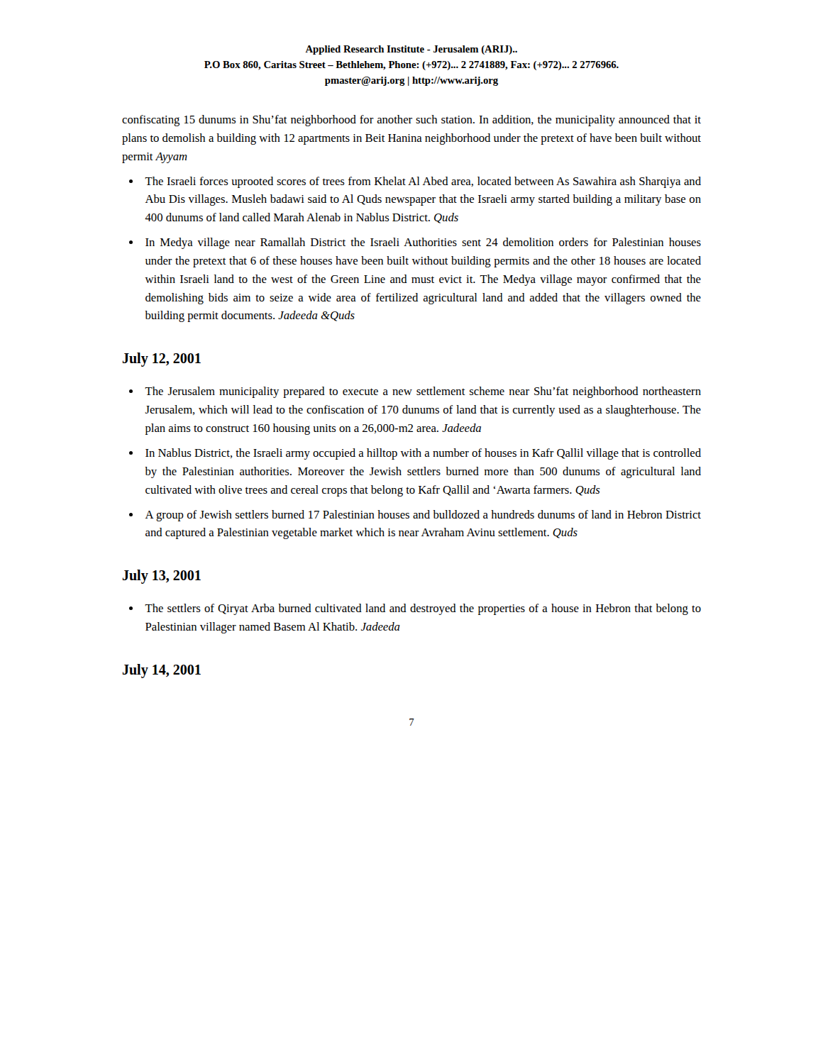Applied Research Institute - Jerusalem (ARIJ)..
P.O Box 860, Caritas Street – Bethlehem, Phone: (+972)... 2 2741889, Fax: (+972)... 2 2776966.
pmaster@arij.org | http://www.arij.org
confiscating 15 dunums in Shu’fat neighborhood for another such station. In addition, the municipality announced that it plans to demolish a building with 12 apartments in Beit Hanina neighborhood under the pretext of have been built without permit Ayyam
The Israeli forces uprooted scores of trees from Khelat Al Abed area, located between As Sawahira ash Sharqiya and Abu Dis villages. Musleh badawi said to Al Quds newspaper that the Israeli army started building a military base on 400 dunums of land called Marah Alenab in Nablus District. Quds
In Medya village near Ramallah District the Israeli Authorities sent 24 demolition orders for Palestinian houses under the pretext that 6 of these houses have been built without building permits and the other 18 houses are located within Israeli land to the west of the Green Line and must evict it. The Medya village mayor confirmed that the demolishing bids aim to seize a wide area of fertilized agricultural land and added that the villagers owned the building permit documents. Jadeeda &Quds
July 12, 2001
The Jerusalem municipality prepared to execute a new settlement scheme near Shu’fat neighborhood northeastern Jerusalem, which will lead to the confiscation of 170 dunums of land that is currently used as a slaughterhouse. The plan aims to construct 160 housing units on a 26,000-m2 area. Jadeeda
In Nablus District, the Israeli army occupied a hilltop with a number of houses in Kafr Qallil village that is controlled by the Palestinian authorities. Moreover the Jewish settlers burned more than 500 dunums of agricultural land cultivated with olive trees and cereal crops that belong to Kafr Qallil and ‘Awarta farmers. Quds
A group of Jewish settlers burned 17 Palestinian houses and bulldozed a hundreds dunums of land in Hebron District and captured a Palestinian vegetable market which is near Avraham Avinu settlement. Quds
July 13, 2001
The settlers of Qiryat Arba burned cultivated land and destroyed the properties of a house in Hebron that belong to Palestinian villager named Basem Al Khatib. Jadeeda
July 14, 2001
7